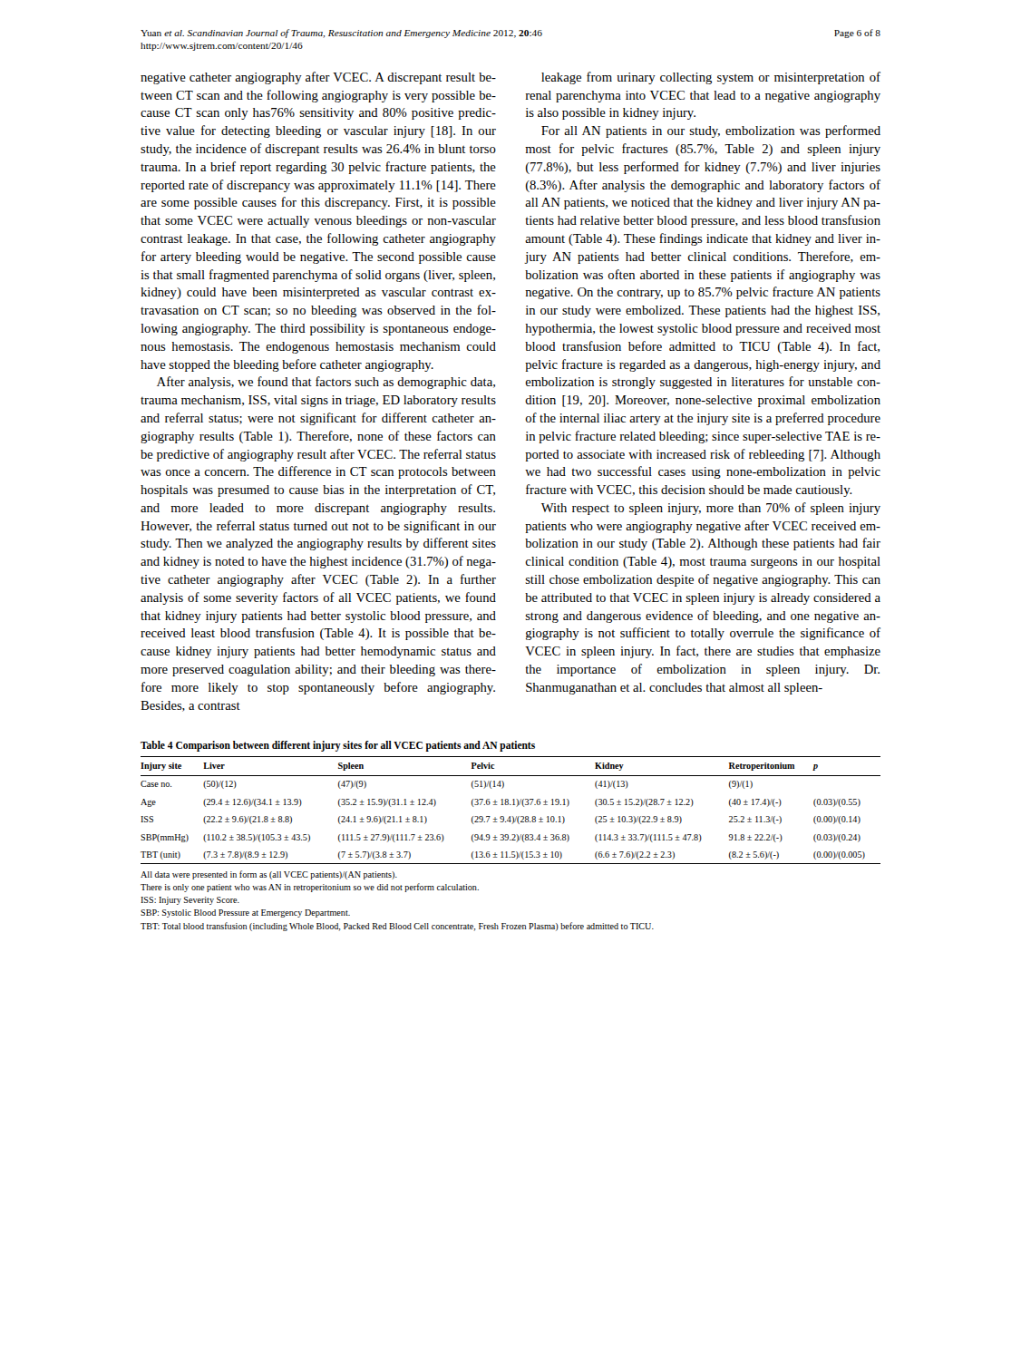Yuan et al. Scandinavian Journal of Trauma, Resuscitation and Emergency Medicine 2012, 20:46 http://www.sjtrem.com/content/20/1/46
Page 6 of 8
negative catheter angiography after VCEC. A discrepant result between CT scan and the following angiography is very possible because CT scan only has76% sensitivity and 80% positive predictive value for detecting bleeding or vascular injury [18]. In our study, the incidence of discrepant results was 26.4% in blunt torso trauma. In a brief report regarding 30 pelvic fracture patients, the reported rate of discrepancy was approximately 11.1% [14]. There are some possible causes for this discrepancy. First, it is possible that some VCEC were actually venous bleedings or non-vascular contrast leakage. In that case, the following catheter angiography for artery bleeding would be negative. The second possible cause is that small fragmented parenchyma of solid organs (liver, spleen, kidney) could have been misinterpreted as vascular contrast extravasation on CT scan; so no bleeding was observed in the following angiography. The third possibility is spontaneous endogenous hemostasis. The endogenous hemostasis mechanism could have stopped the bleeding before catheter angiography.
After analysis, we found that factors such as demographic data, trauma mechanism, ISS, vital signs in triage, ED laboratory results and referral status; were not significant for different catheter angiography results (Table 1). Therefore, none of these factors can be predictive of angiography result after VCEC. The referral status was once a concern. The difference in CT scan protocols between hospitals was presumed to cause bias in the interpretation of CT, and more leaded to more discrepant angiography results. However, the referral status turned out not to be significant in our study. Then we analyzed the angiography results by different sites and kidney is noted to have the highest incidence (31.7%) of negative catheter angiography after VCEC (Table 2). In a further analysis of some severity factors of all VCEC patients, we found that kidney injury patients had better systolic blood pressure, and received least blood transfusion (Table 4). It is possible that because kidney injury patients had better hemodynamic status and more preserved coagulation ability; and their bleeding was therefore more likely to stop spontaneously before angiography. Besides, a contrast
leakage from urinary collecting system or misinterpretation of renal parenchyma into VCEC that lead to a negative angiography is also possible in kidney injury.
For all AN patients in our study, embolization was performed most for pelvic fractures (85.7%, Table 2) and spleen injury (77.8%), but less performed for kidney (7.7%) and liver injuries (8.3%). After analysis the demographic and laboratory factors of all AN patients, we noticed that the kidney and liver injury AN patients had relative better blood pressure, and less blood transfusion amount (Table 4). These findings indicate that kidney and liver injury AN patients had better clinical conditions. Therefore, embolization was often aborted in these patients if angiography was negative. On the contrary, up to 85.7% pelvic fracture AN patients in our study were embolized. These patients had the highest ISS, hypothermia, the lowest systolic blood pressure and received most blood transfusion before admitted to TICU (Table 4). In fact, pelvic fracture is regarded as a dangerous, high-energy injury, and embolization is strongly suggested in literatures for unstable condition [19, 20]. Moreover, none-selective proximal embolization of the internal iliac artery at the injury site is a preferred procedure in pelvic fracture related bleeding; since super-selective TAE is reported to associate with increased risk of rebleeding [7]. Although we had two successful cases using none-embolization in pelvic fracture with VCEC, this decision should be made cautiously.
With respect to spleen injury, more than 70% of spleen injury patients who were angiography negative after VCEC received embolization in our study (Table 2). Although these patients had fair clinical condition (Table 4), most trauma surgeons in our hospital still chose embolization despite of negative angiography. This can be attributed to that VCEC in spleen injury is already considered a strong and dangerous evidence of bleeding, and one negative angiography is not sufficient to totally overrule the significance of VCEC in spleen injury. In fact, there are studies that emphasize the importance of embolization in spleen injury. Dr. Shanmuganathan et al. concludes that almost all spleen-
Table 4 Comparison between different injury sites for all VCEC patients and AN patients
| Injury site | Liver | Spleen | Pelvic | Kidney | Retroperitonium | p |
| --- | --- | --- | --- | --- | --- | --- |
| Case no. | (50)/(12) | (47)/(9) | (51)/(14) | (41)/(13) | (9)/(1) | |
| Age | (29.4 ± 12.6)/(34.1 ± 13.9) | (35.2 ± 15.9)/(31.1 ± 12.4) | (37.6 ± 18.1)/(37.6 ± 19.1) | (30.5 ± 15.2)/(28.7 ± 12.2) | (40 ± 17.4)/(-) | (0.03)/(0.55) |
| ISS | (22.2 ± 9.6)/(21.8 ± 8.8) | (24.1 ± 9.6)/(21.1 ± 8.1) | (29.7 ± 9.4)/(28.8 ± 10.1) | (25 ± 10.3)/(22.9 ± 8.9) | 25.2 ± 11.3/(-) | (0.00)/(0.14) |
| SBP(mmHg) | (110.2 ± 38.5)/(105.3 ± 43.5) | (111.5 ± 27.9)/(111.7 ± 23.6) | (94.9 ± 39.2)/(83.4 ± 36.8) | (114.3 ± 33.7)/(111.5 ± 47.8) | 91.8 ± 22.2/(-) | (0.03)/(0.24) |
| TBT (unit) | (7.3 ± 7.8)/(8.9 ± 12.9) | (7 ± 5.7)/(3.8 ± 3.7) | (13.6 ± 11.5)/(15.3 ± 10) | (6.6 ± 7.6)/(2.2 ± 2.3) | (8.2 ± 5.6)/(-) | (0.00)/(0.005) |
All data were presented in form as (all VCEC patients)/(AN patients).
There is only one patient who was AN in retroperitonium so we did not perform calculation.
ISS: Injury Severity Score.
SBP: Systolic Blood Pressure at Emergency Department.
TBT: Total blood transfusion (including Whole Blood, Packed Red Blood Cell concentrate, Fresh Frozen Plasma) before admitted to TICU.